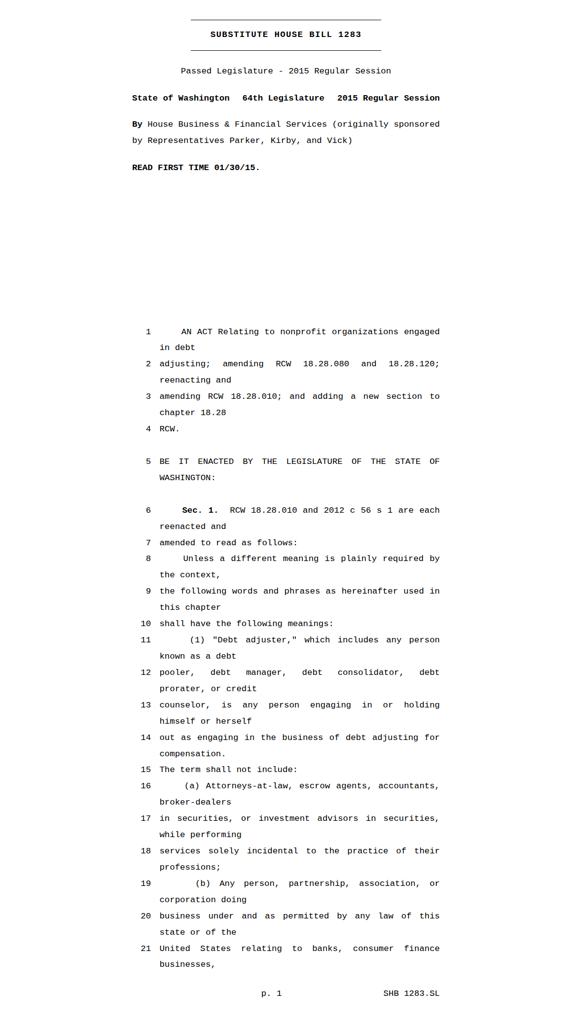SUBSTITUTE HOUSE BILL 1283
Passed Legislature - 2015 Regular Session
State of Washington 64th Legislature 2015 Regular Session
By House Business & Financial Services (originally sponsored by Representatives Parker, Kirby, and Vick)
READ FIRST TIME 01/30/15.
AN ACT Relating to nonprofit organizations engaged in debt
adjusting; amending RCW 18.28.080 and 18.28.120; reenacting and
amending RCW 18.28.010; and adding a new section to chapter 18.28
RCW.
BE IT ENACTED BY THE LEGISLATURE OF THE STATE OF WASHINGTON:
Sec. 1. RCW 18.28.010 and 2012 c 56 s 1 are each reenacted and
amended to read as follows:
Unless a different meaning is plainly required by the context,
the following words and phrases as hereinafter used in this chapter
shall have the following meanings:
(1) "Debt adjuster," which includes any person known as a debt
pooler, debt manager, debt consolidator, debt prorater, or credit
counselor, is any person engaging in or holding himself or herself
out as engaging in the business of debt adjusting for compensation.
The term shall not include:
(a) Attorneys-at-law, escrow agents, accountants, broker-dealers
in securities, or investment advisors in securities, while performing
services solely incidental to the practice of their professions;
(b) Any person, partnership, association, or corporation doing
business under and as permitted by any law of this state or of the
United States relating to banks, consumer finance businesses,
p. 1 SHB 1283.SL